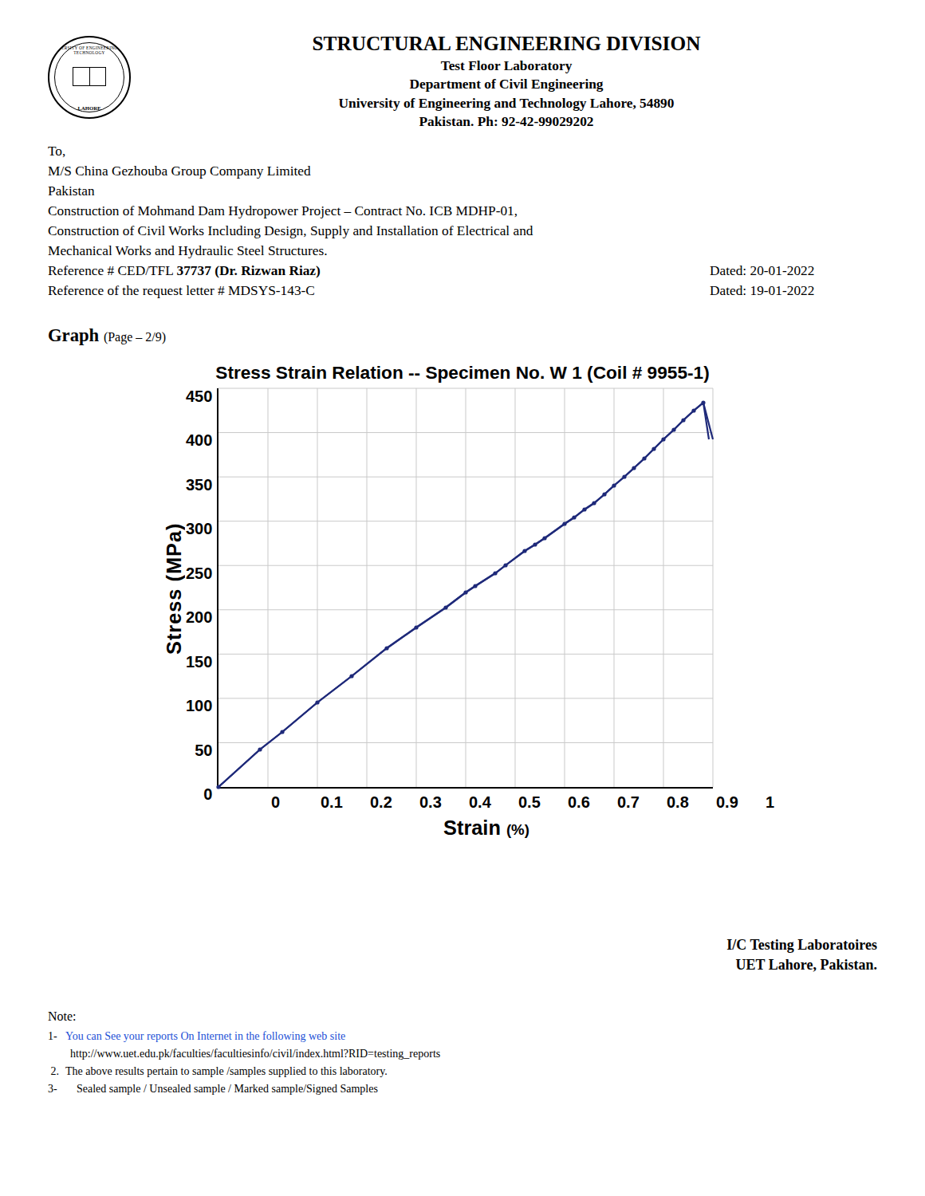UNIVERSITY OF ENGINEERING AND TECHNOLOGY
LAHORE
STRUCTURAL ENGINEERING DIVISION
Test Floor Laboratory
Department of Civil Engineering
University of Engineering and Technology Lahore, 54890
Pakistan. Ph: 92-42-99029202
To,
M/S China Gezhouba Group Company Limited
Pakistan
Construction of Mohmand Dam Hydropower Project – Contract No. ICB MDHP-01,
Construction of Civil Works Including Design, Supply and Installation of Electrical and
Mechanical Works and Hydraulic Steel Structures.
Reference # CED/TFL 37737 (Dr. Rizwan Riaz)
Dated: 20-01-2022
Reference of the request letter # MDSYS-143-C
Dated: 19-01-2022
Graph (Page – 2/9)
Stress Strain Relation -- Specimen No. W 1 (Coil # 9955-1)
Stress (MPa)
450 400 350 300 250 200 150 100 50 0
0 0.1 0.2 0.3 0.4 0.5 0.6 0.7 0.8 0.9 1
Strain (%)
I/C Testing Laboratoires
UET Lahore, Pakistan.
Note:
1-You can See your reports On Internet in the following web site
http://www.uet.edu.pk/faculties/facultiesinfo/civil/index.html?RID=testing_reports
2. The above results pertain to sample /samples supplied to this laboratory.
3- Sealed sample / Unsealed sample / Marked sample/Signed Samples